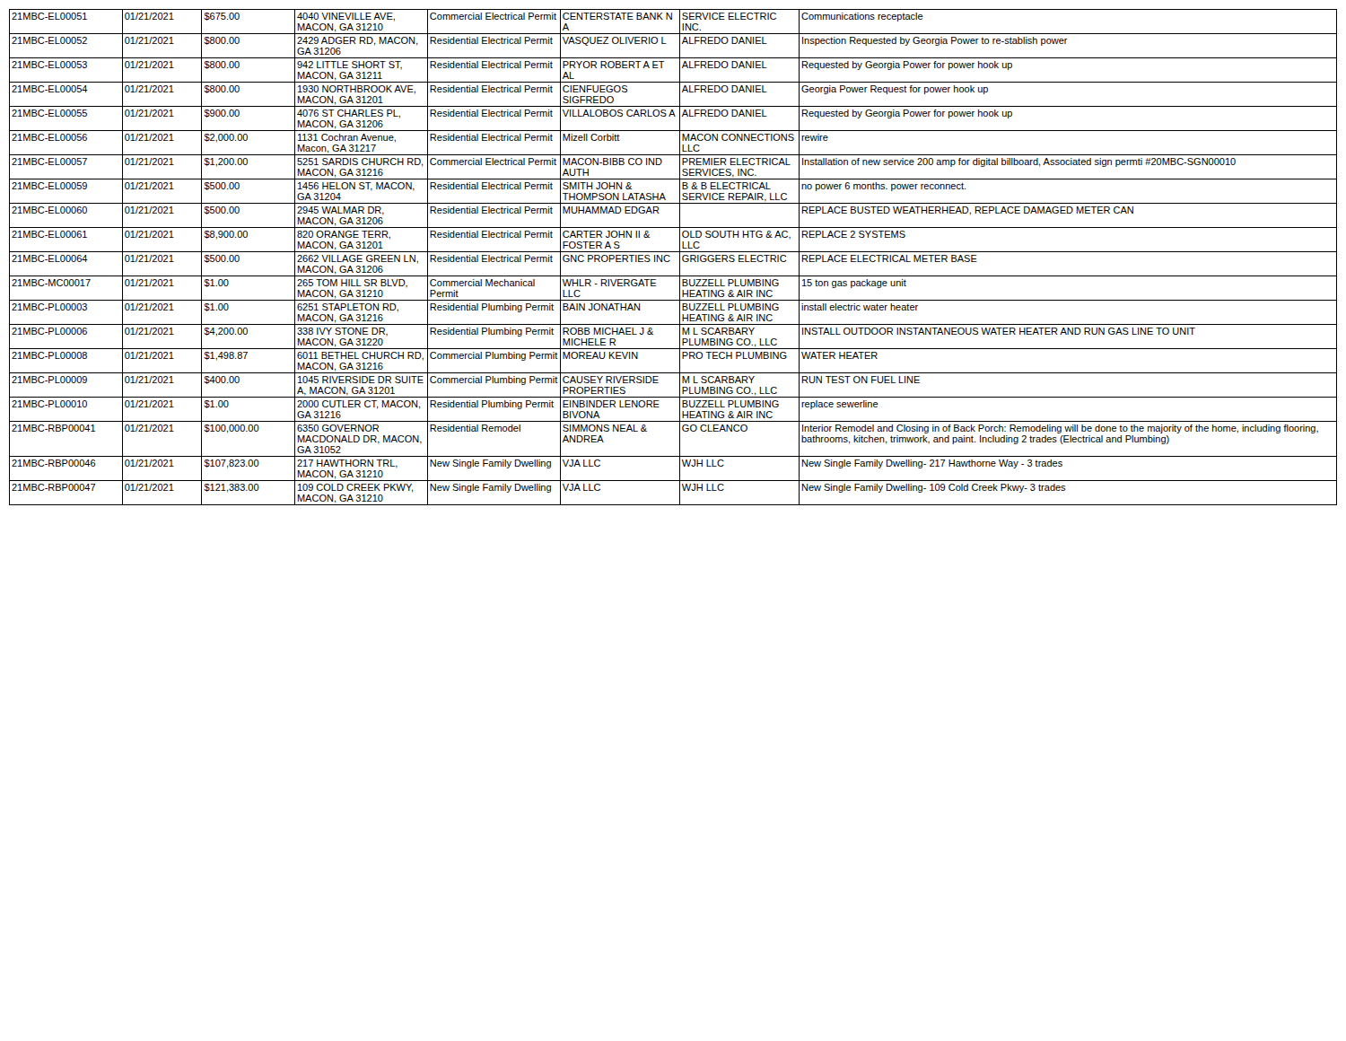| 21MBC-EL00051 | 01/21/2021 | $675.00 | 4040 VINEVILLE AVE, MACON, GA 31210 | Commercial Electrical Permit | CENTERSTATE BANK N A | SERVICE ELECTRIC INC. | Communications receptacle |
| 21MBC-EL00052 | 01/21/2021 | $800.00 | 2429 ADGER RD, MACON, GA 31206 | Residential Electrical Permit | VASQUEZ OLIVERIO L | ALFREDO DANIEL | Inspection Requested by Georgia Power to re-stablish power |
| 21MBC-EL00053 | 01/21/2021 | $800.00 | 942 LITTLE SHORT ST, MACON, GA 31211 | Residential Electrical Permit | PRYOR ROBERT A ET AL | ALFREDO DANIEL | Requested by Georgia Power for power hook up |
| 21MBC-EL00054 | 01/21/2021 | $800.00 | 1930 NORTHBROOK AVE, MACON, GA 31201 | Residential Electrical Permit | CIENFUEGOS SIGFREDO | ALFREDO DANIEL | Georgia Power Request for power hook up |
| 21MBC-EL00055 | 01/21/2021 | $900.00 | 4076 ST CHARLES PL, MACON, GA 31206 | Residential Electrical Permit | VILLALOBOS CARLOS A | ALFREDO DANIEL | Requested by Georgia Power for power hook up |
| 21MBC-EL00056 | 01/21/2021 | $2,000.00 | 1131 Cochran Avenue, Macon, GA 31217 | Residential Electrical Permit | Mizell Corbitt | MACON CONNECTIONS LLC | rewire |
| 21MBC-EL00057 | 01/21/2021 | $1,200.00 | 5251 SARDIS CHURCH RD, MACON, GA 31216 | Commercial Electrical Permit | MACON-BIBB CO IND AUTH | PREMIER ELECTRICAL SERVICES, INC. | Installation of new service 200 amp for digital billboard, Associated sign permti #20MBC-SGN00010 |
| 21MBC-EL00059 | 01/21/2021 | $500.00 | 1456 HELON ST, MACON, GA 31204 | Residential Electrical Permit | SMITH JOHN & THOMPSON LATASHA | B & B ELECTRICAL SERVICE REPAIR, LLC | no power 6 months. power reconnect. |
| 21MBC-EL00060 | 01/21/2021 | $500.00 | 2945 WALMAR DR, MACON, GA 31206 | Residential Electrical Permit | MUHAMMAD EDGAR | | REPLACE BUSTED WEATHERHEAD, REPLACE DAMAGED METER CAN |
| 21MBC-EL00061 | 01/21/2021 | $8,900.00 | 820 ORANGE TERR, MACON, GA 31201 | Residential Electrical Permit | CARTER JOHN II & FOSTER A S | OLD SOUTH HTG & AC, LLC | REPLACE 2 SYSTEMS |
| 21MBC-EL00064 | 01/21/2021 | $500.00 | 2662 VILLAGE GREEN LN, MACON, GA 31206 | Residential Electrical Permit | GNC PROPERTIES INC | GRIGGERS ELECTRIC | REPLACE ELECTRICAL METER BASE |
| 21MBC-MC00017 | 01/21/2021 | $1.00 | 265 TOM HILL SR BLVD, MACON, GA 31210 | Commercial Mechanical Permit | WHLR - RIVERGATE LLC | BUZZELL PLUMBING HEATING & AIR INC | 15 ton gas package unit |
| 21MBC-PL00003 | 01/21/2021 | $1.00 | 6251 STAPLETON RD, MACON, GA 31216 | Residential Plumbing Permit | BAIN JONATHAN | BUZZELL PLUMBING HEATING & AIR INC | install electric water heater |
| 21MBC-PL00006 | 01/21/2021 | $4,200.00 | 338 IVY STONE DR, MACON, GA 31220 | Residential Plumbing Permit | ROBB MICHAEL J & MICHELE R | M L SCARBARY PLUMBING CO., LLC | INSTALL OUTDOOR INSTANTANEOUS WATER HEATER AND RUN GAS LINE TO UNIT |
| 21MBC-PL00008 | 01/21/2021 | $1,498.87 | 6011 BETHEL CHURCH RD, MACON, GA 31216 | Commercial Plumbing Permit | MOREAU KEVIN | PRO TECH PLUMBING | WATER HEATER |
| 21MBC-PL00009 | 01/21/2021 | $400.00 | 1045 RIVERSIDE DR SUITE A, MACON, GA 31201 | Commercial Plumbing Permit | CAUSEY RIVERSIDE PROPERTIES | M L SCARBARY PLUMBING CO., LLC | RUN TEST ON FUEL LINE |
| 21MBC-PL00010 | 01/21/2021 | $1.00 | 2000 CUTLER CT, MACON, GA 31216 | Residential Plumbing Permit | EINBINDER LENORE BIVONA | BUZZELL PLUMBING HEATING & AIR INC | replace sewerline |
| 21MBC-RBP00041 | 01/21/2021 | $100,000.00 | 6350 GOVERNOR MACDONALD DR, MACON, GA 31052 | Residential Remodel | SIMMONS NEAL & ANDREA | GO CLEANCO | Interior Remodel and Closing in of Back Porch: Remodeling will be done to the majority of the home, including flooring, bathrooms, kitchen, trimwork, and paint. Including 2 trades (Electrical and Plumbing) |
| 21MBC-RBP00046 | 01/21/2021 | $107,823.00 | 217 HAWTHORN TRL, MACON, GA 31210 | New Single Family Dwelling | VJA LLC | WJH LLC | New Single Family Dwelling- 217 Hawthorne Way - 3 trades |
| 21MBC-RBP00047 | 01/21/2021 | $121,383.00 | 109 COLD CREEK PKWY, MACON, GA 31210 | New Single Family Dwelling | VJA LLC | WJH LLC | New Single Family Dwelling- 109 Cold Creek Pkwy- 3 trades |